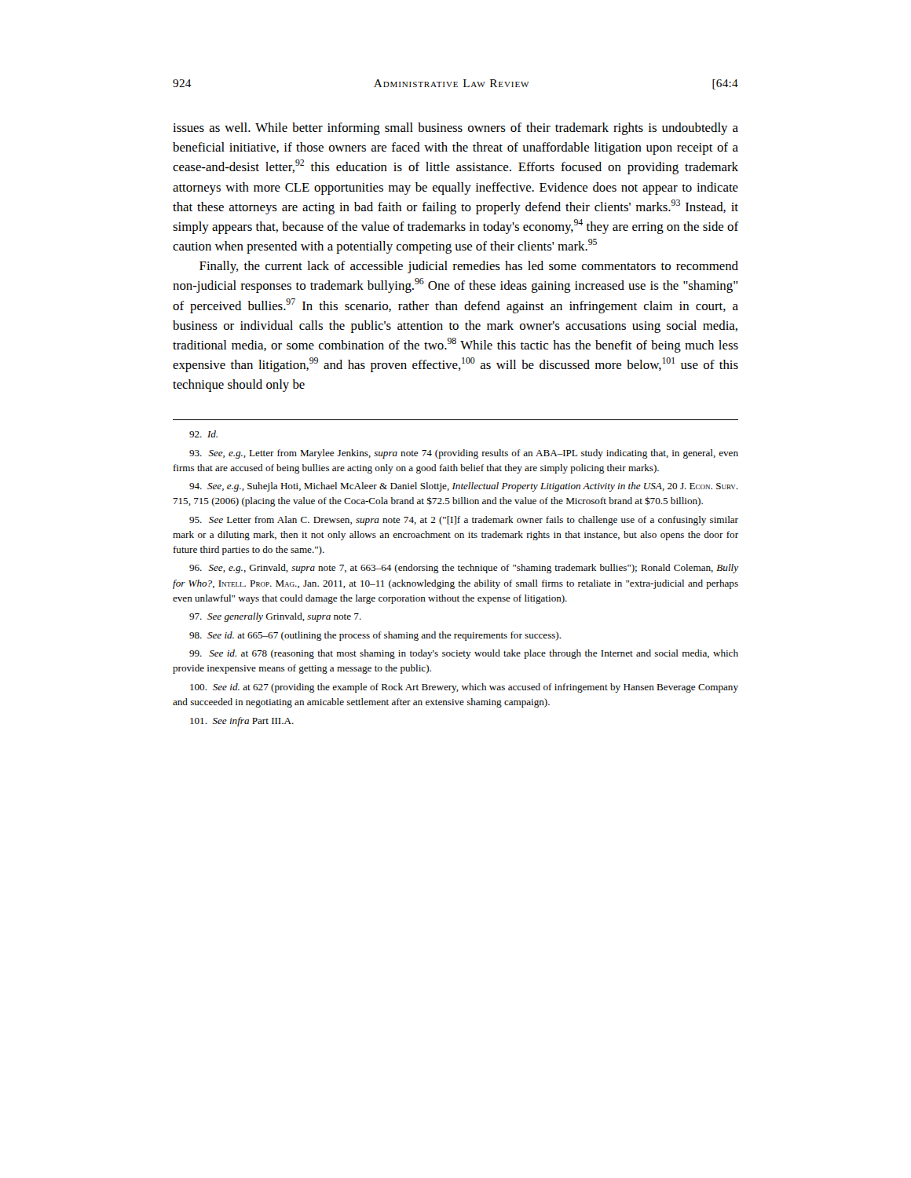924 Administrative Law Review [64:4
issues as well. While better informing small business owners of their trademark rights is undoubtedly a beneficial initiative, if those owners are faced with the threat of unaffordable litigation upon receipt of a cease-and-desist letter,92 this education is of little assistance. Efforts focused on providing trademark attorneys with more CLE opportunities may be equally ineffective. Evidence does not appear to indicate that these attorneys are acting in bad faith or failing to properly defend their clients' marks.93 Instead, it simply appears that, because of the value of trademarks in today's economy,94 they are erring on the side of caution when presented with a potentially competing use of their clients' mark.95
Finally, the current lack of accessible judicial remedies has led some commentators to recommend non-judicial responses to trademark bullying.96 One of these ideas gaining increased use is the "shaming" of perceived bullies.97 In this scenario, rather than defend against an infringement claim in court, a business or individual calls the public's attention to the mark owner's accusations using social media, traditional media, or some combination of the two.98 While this tactic has the benefit of being much less expensive than litigation,99 and has proven effective,100 as will be discussed more below,101 use of this technique should only be
92 Id.
93 See, e.g., Letter from Marylee Jenkins, supra note 74 (providing results of an ABA–IPL study indicating that, in general, even firms that are accused of being bullies are acting only on a good faith belief that they are simply policing their marks).
94 See, e.g., Suhejla Hoti, Michael McAleer & Daniel Slottje, Intellectual Property Litigation Activity in the USA, 20 J. Econ. Surv. 715, 715 (2006) (placing the value of the Coca-Cola brand at $72.5 billion and the value of the Microsoft brand at $70.5 billion).
95 See Letter from Alan C. Drewsen, supra note 74, at 2 ("[I]f a trademark owner fails to challenge use of a confusingly similar mark or a diluting mark, then it not only allows an encroachment on its trademark rights in that instance, but also opens the door for future third parties to do the same.").
96 See, e.g., Grinvald, supra note 7, at 663–64 (endorsing the technique of "shaming trademark bullies"); Ronald Coleman, Bully for Who?, Intell. Prop. Mag., Jan. 2011, at 10–11 (acknowledging the ability of small firms to retaliate in "extra-judicial and perhaps even unlawful" ways that could damage the large corporation without the expense of litigation).
97 See generally Grinvald, supra note 7.
98 See id. at 665–67 (outlining the process of shaming and the requirements for success).
99 See id. at 678 (reasoning that most shaming in today's society would take place through the Internet and social media, which provide inexpensive means of getting a message to the public).
100 See id. at 627 (providing the example of Rock Art Brewery, which was accused of infringement by Hansen Beverage Company and succeeded in negotiating an amicable settlement after an extensive shaming campaign).
101 See infra Part III.A.